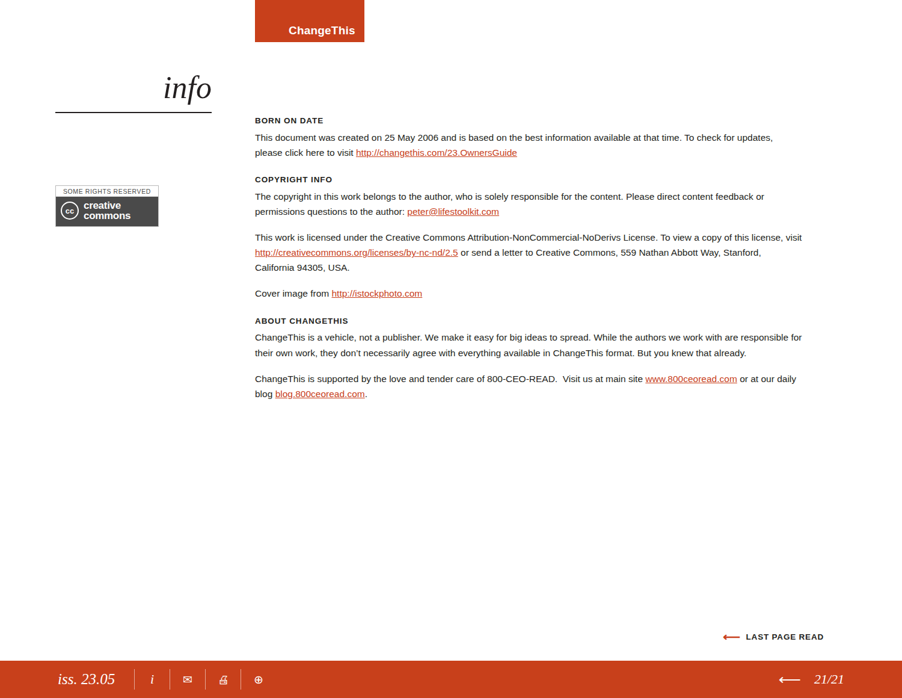ChangeThis
info
SOME RIGHTS RESERVED
cc
creative
commons
Born on Date
This document was created on 25 May 2006 and is based on the best information available at that time. To check for updates, please click here to visit http://changethis.com/23.OwnersGuide
Copyright info
The copyright in this work belongs to the author, who is solely responsible for the content. Please direct content feedback or permissions questions to the author: peter@lifestoolkit.com
This work is licensed under the Creative Commons Attribution-NonCommercial-NoDerivs License. To view a copy of this license, visit http://creativecommons.org/licenses/by-nc-nd/2.5 or send a letter to Creative Commons, 559 Nathan Abbott Way, Stanford, California 94305, USA.
Cover image from http://istockphoto.com
About ChangeThis
ChangeThis is a vehicle, not a publisher. We make it easy for big ideas to spread. While the authors we work with are responsible for their own work, they don’t necessarily agree with everything available in ChangeThis format. But you knew that already.
ChangeThis is supported by the love and tender care of 800-CEO-READ. Visit us at main site www.800ceoread.com or at our daily blog blog.800ceoread.com.
⟶ LAST PAGE READ
iss. 23.05 i ✉ 🖨 ⊕
⟶ 21/21